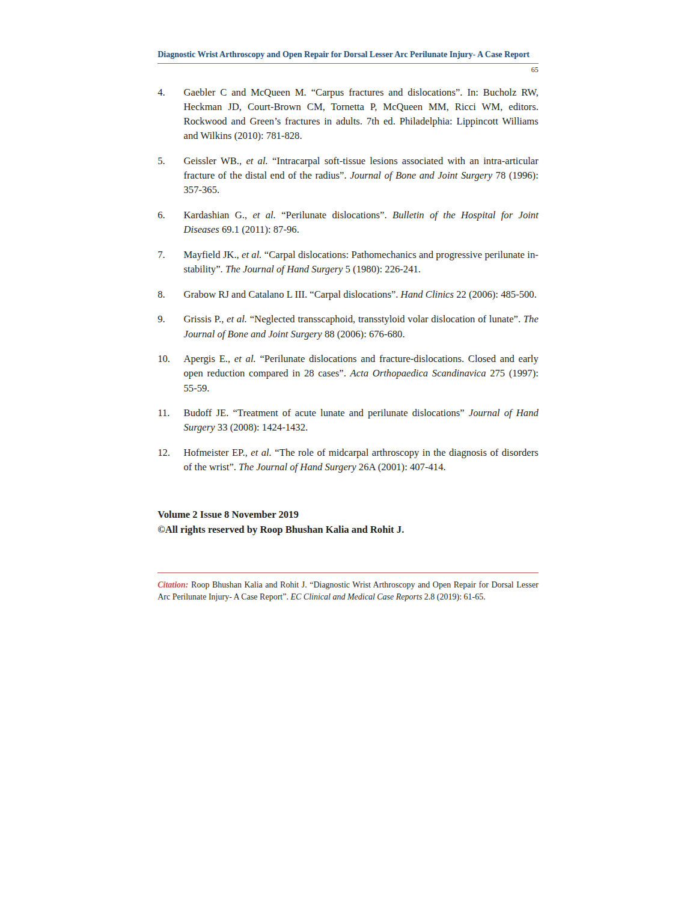Diagnostic Wrist Arthroscopy and Open Repair for Dorsal Lesser Arc Perilunate Injury- A Case Report
65
4. Gaebler C and McQueen M. “Carpus fractures and dislocations”. In: Bucholz RW, Heckman JD, Court-Brown CM, Tornetta P, McQueen MM, Ricci WM, editors. Rockwood and Green’s fractures in adults. 7th ed. Philadelphia: Lippincott Williams and Wilkins (2010): 781-828.
5. Geissler WB., et al. “Intracarpal soft-tissue lesions associated with an intra-articular fracture of the distal end of the radius”. Journal of Bone and Joint Surgery 78 (1996): 357-365.
6. Kardashian G., et al. “Perilunate dislocations”. Bulletin of the Hospital for Joint Diseases 69.1 (2011): 87-96.
7. Mayfield JK., et al. “Carpal dislocations: Pathomechanics and progressive perilunate instability”. The Journal of Hand Surgery 5 (1980): 226-241.
8. Grabow RJ and Catalano L III. “Carpal dislocations”. Hand Clinics 22 (2006): 485-500.
9. Grissis P., et al. “Neglected transscaphoid, transstyloid volar dislocation of lunate”. The Journal of Bone and Joint Surgery 88 (2006): 676-680.
10. Apergis E., et al. “Perilunate dislocations and fracture-dislocations. Closed and early open reduction compared in 28 cases”. Acta Orthopaedica Scandinavica 275 (1997): 55-59.
11. Budoff JE. “Treatment of acute lunate and perilunate dislocations” Journal of Hand Surgery 33 (2008): 1424-1432.
12. Hofmeister EP., et al. “The role of midcarpal arthroscopy in the diagnosis of disorders of the wrist”. The Journal of Hand Surgery 26A (2001): 407-414.
Volume 2 Issue 8 November 2019 ©All rights reserved by Roop Bhushan Kalia and Rohit J.
Citation: Roop Bhushan Kalia and Rohit J. “Diagnostic Wrist Arthroscopy and Open Repair for Dorsal Lesser Arc Perilunate Injury- A Case Report”. EC Clinical and Medical Case Reports 2.8 (2019): 61-65.